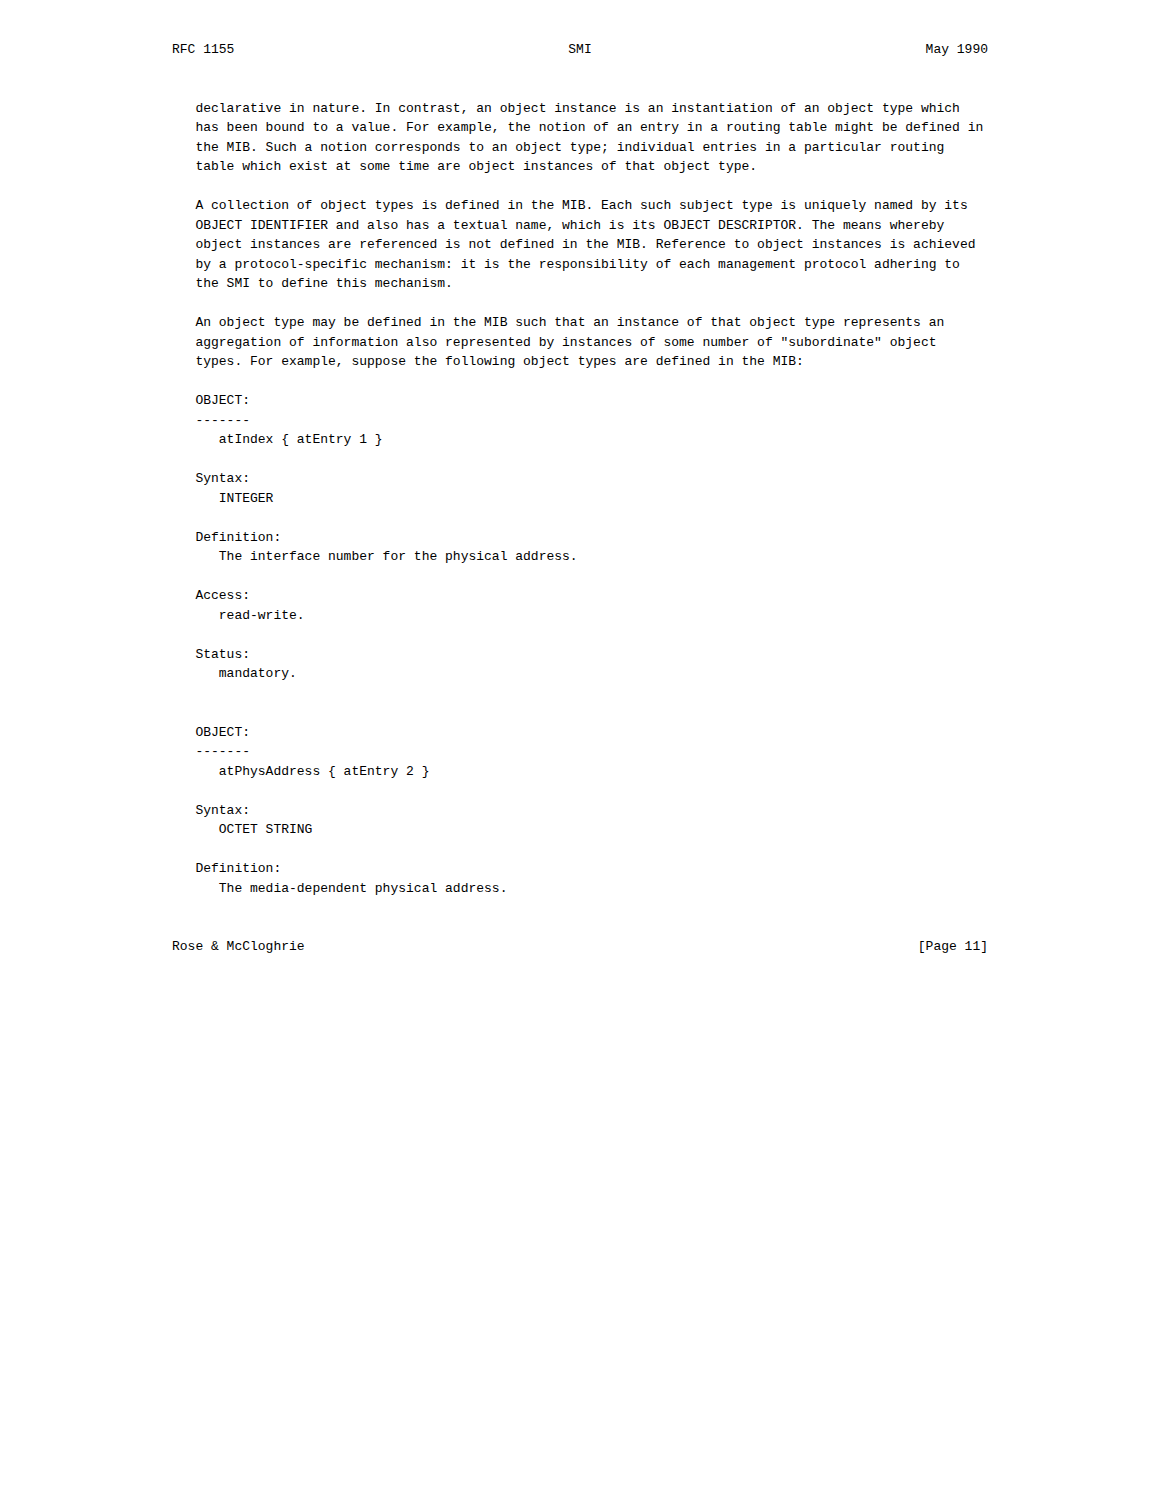RFC 1155 SMI May 1990
declarative in nature. In contrast, an object instance is an instantiation of an object type which has been bound to a value. For example, the notion of an entry in a routing table might be defined in the MIB. Such a notion corresponds to an object type; individual entries in a particular routing table which exist at some time are object instances of that object type.
A collection of object types is defined in the MIB. Each such subject type is uniquely named by its OBJECT IDENTIFIER and also has a textual name, which is its OBJECT DESCRIPTOR. The means whereby object instances are referenced is not defined in the MIB. Reference to object instances is achieved by a protocol-specific mechanism: it is the responsibility of each management protocol adhering to the SMI to define this mechanism.
An object type may be defined in the MIB such that an instance of that object type represents an aggregation of information also represented by instances of some number of "subordinate" object types. For example, suppose the following object types are defined in the MIB:
OBJECT:
-------
   atIndex { atEntry 1 }

Syntax:
   INTEGER

Definition:
   The interface number for the physical address.

Access:
   read-write.

Status:
   mandatory.


OBJECT:
-------
   atPhysAddress { atEntry 2 }

Syntax:
   OCTET STRING

Definition:
   The media-dependent physical address.
Rose & McCloghrie [Page 11]